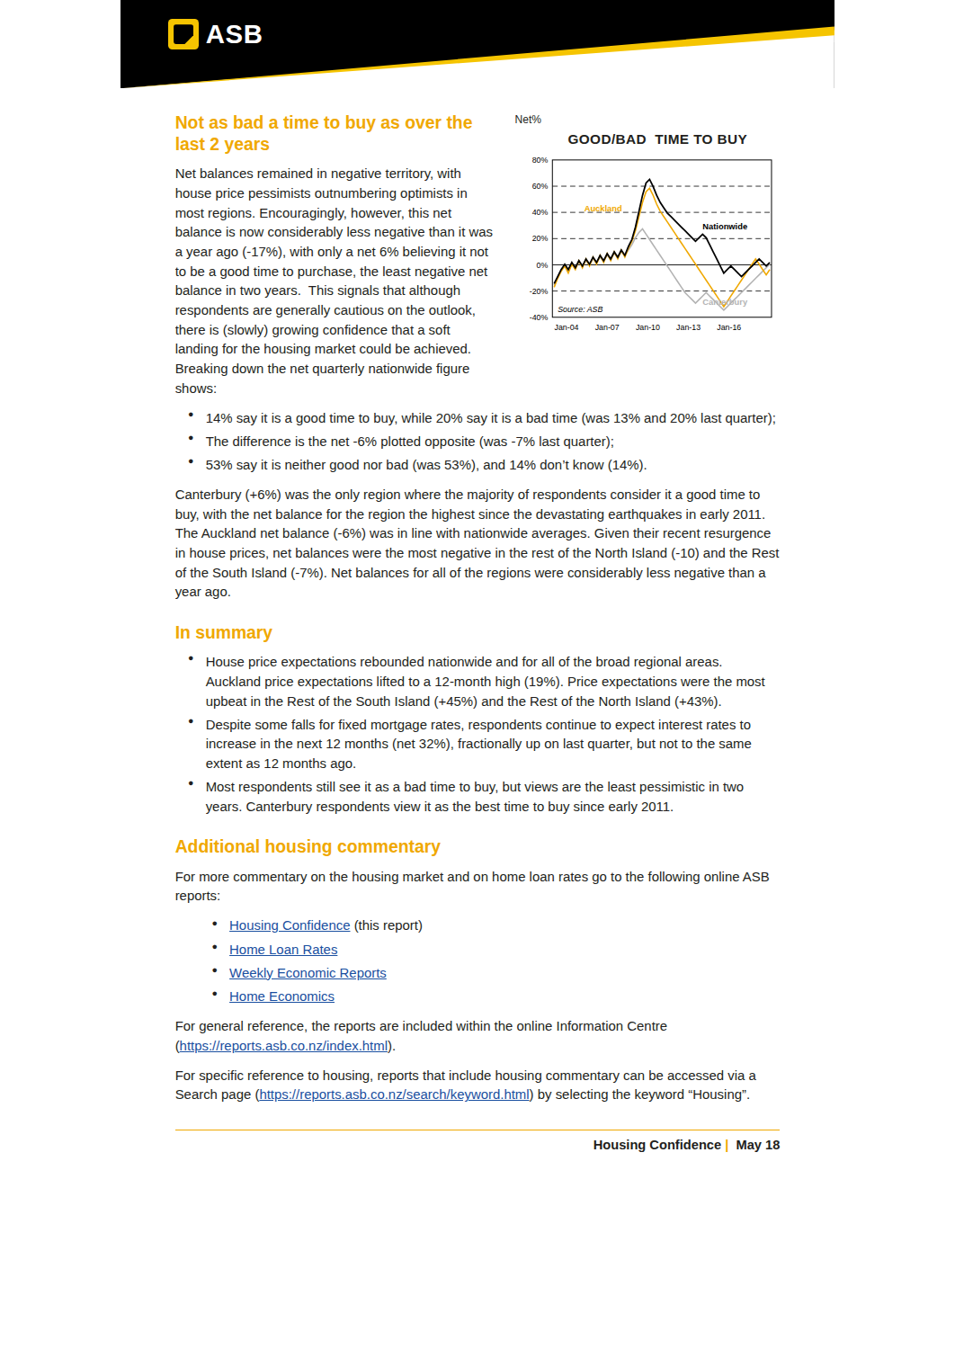ASB
Net%
GOOD/BAD TIME TO BUY
80% 60% 40% 20% 0% -20% -40% Jan-04 Jan-07 Jan-10 Jan-13 Jan-16 Auckland Nationwide Canterbury Source: ASB
Not as bad a time to buy as over the last 2 years
Net balances remained in negative territory, with house price pessimists outnumbering optimists in most regions. Encouragingly, however, this net balance is now considerably less negative than it was a year ago (-17%), with only a net 6% believing it not to be a good time to purchase, the least negative net balance in two years. This signals that although respondents are generally cautious on the outlook, there is (slowly) growing confidence that a soft landing for the housing market could be achieved. Breaking down the net quarterly nationwide figure shows:
14% say it is a good time to buy, while 20% say it is a bad time (was 13% and 20% last quarter);
The difference is the net -6% plotted opposite (was -7% last quarter);
53% say it is neither good nor bad (was 53%), and 14% don’t know (14%).
Canterbury (+6%) was the only region where the majority of respondents consider it a good time to buy, with the net balance for the region the highest since the devastating earthquakes in early 2011. The Auckland net balance (-6%) was in line with nationwide averages. Given their recent resurgence in house prices, net balances were the most negative in the rest of the North Island (-10) and the Rest of the South Island (-7%). Net balances for all of the regions were considerably less negative than a year ago.
In summary
House price expectations rebounded nationwide and for all of the broad regional areas. Auckland price expectations lifted to a 12-month high (19%). Price expectations were the most upbeat in the Rest of the South Island (+45%) and the Rest of the North Island (+43%).
Despite some falls for fixed mortgage rates, respondents continue to expect interest rates to increase in the next 12 months (net 32%), fractionally up on last quarter, but not to the same extent as 12 months ago.
Most respondents still see it as a bad time to buy, but views are the least pessimistic in two years. Canterbury respondents view it as the best time to buy since early 2011.
Additional housing commentary
For more commentary on the housing market and on home loan rates go to the following online ASB reports:
Housing Confidence (this report)
Home Loan Rates
Weekly Economic Reports
Home Economics
For general reference, the reports are included within the online Information Centre (https://reports.asb.co.nz/index.html).
For specific reference to housing, reports that include housing commentary can be accessed via a Search page (https://reports.asb.co.nz/search/keyword.html) by selecting the keyword “Housing”.
Housing Confidence | May 18